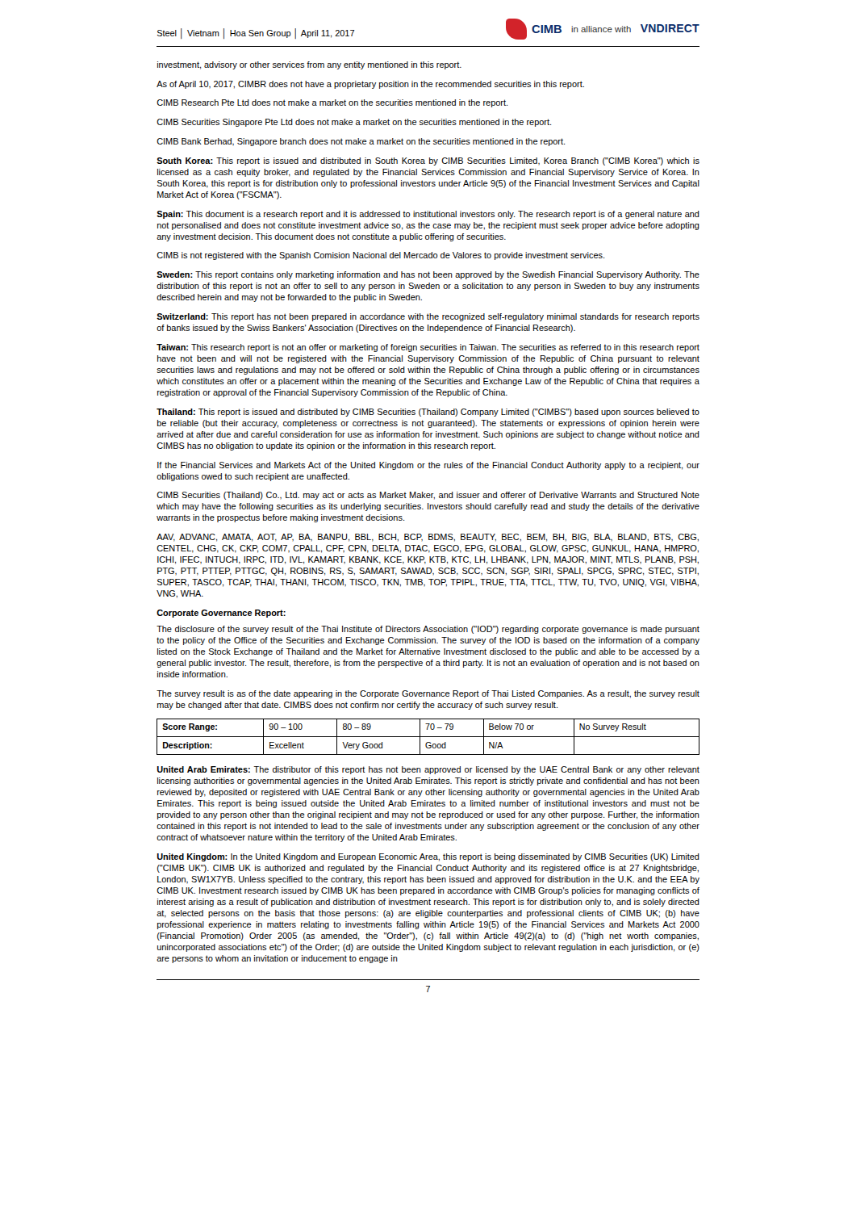Steel │ Vietnam │ Hoa Sen Group │ April 11, 2017
CIMB in alliance with VNDIRECT
investment, advisory or other services from any entity mentioned in this report.
As of April 10, 2017, CIMBR does not have a proprietary position in the recommended securities in this report.
CIMB Research Pte Ltd does not make a market on the securities mentioned in the report.
CIMB Securities Singapore Pte Ltd does not make a market on the securities mentioned in the report.
CIMB Bank Berhad, Singapore branch does not make a market on the securities mentioned in the report.
South Korea: This report is issued and distributed in South Korea by CIMB Securities Limited, Korea Branch ("CIMB Korea") which is licensed as a cash equity broker, and regulated by the Financial Services Commission and Financial Supervisory Service of Korea. In South Korea, this report is for distribution only to professional investors under Article 9(5) of the Financial Investment Services and Capital Market Act of Korea ("FSCMA").
Spain: This document is a research report and it is addressed to institutional investors only. The research report is of a general nature and not personalised and does not constitute investment advice so, as the case may be, the recipient must seek proper advice before adopting any investment decision. This document does not constitute a public offering of securities.
CIMB is not registered with the Spanish Comision Nacional del Mercado de Valores to provide investment services.
Sweden: This report contains only marketing information and has not been approved by the Swedish Financial Supervisory Authority. The distribution of this report is not an offer to sell to any person in Sweden or a solicitation to any person in Sweden to buy any instruments described herein and may not be forwarded to the public in Sweden.
Switzerland: This report has not been prepared in accordance with the recognized self-regulatory minimal standards for research reports of banks issued by the Swiss Bankers' Association (Directives on the Independence of Financial Research).
Taiwan: This research report is not an offer or marketing of foreign securities in Taiwan. The securities as referred to in this research report have not been and will not be registered with the Financial Supervisory Commission of the Republic of China pursuant to relevant securities laws and regulations and may not be offered or sold within the Republic of China through a public offering or in circumstances which constitutes an offer or a placement within the meaning of the Securities and Exchange Law of the Republic of China that requires a registration or approval of the Financial Supervisory Commission of the Republic of China.
Thailand: This report is issued and distributed by CIMB Securities (Thailand) Company Limited ("CIMBS") based upon sources believed to be reliable (but their accuracy, completeness or correctness is not guaranteed). The statements or expressions of opinion herein were arrived at after due and careful consideration for use as information for investment. Such opinions are subject to change without notice and CIMBS has no obligation to update its opinion or the information in this research report.
If the Financial Services and Markets Act of the United Kingdom or the rules of the Financial Conduct Authority apply to a recipient, our obligations owed to such recipient are unaffected.
CIMB Securities (Thailand) Co., Ltd. may act or acts as Market Maker, and issuer and offerer of Derivative Warrants and Structured Note which may have the following securities as its underlying securities. Investors should carefully read and study the details of the derivative warrants in the prospectus before making investment decisions.
AAV, ADVANC, AMATA, AOT, AP, BA, BANPU, BBL, BCH, BCP, BDMS, BEAUTY, BEC, BEM, BH, BIG, BLA, BLAND, BTS, CBG, CENTEL, CHG, CK, CKP, COM7, CPALL, CPF, CPN, DELTA, DTAC, EGCO, EPG, GLOBAL, GLOW, GPSC, GUNKUL, HANA, HMPRO, ICHI, IFEC, INTUCH, IRPC, ITD, IVL, KAMART, KBANK, KCE, KKP, KTB, KTC, LH, LHBANK, LPN, MAJOR, MINT, MTLS, PLANB, PSH, PTG, PTT, PTTEP, PTTGC, QH, ROBINS, RS, S, SAMART, SAWAD, SCB, SCC, SCN, SGP, SIRI, SPALI, SPCG, SPRC, STEC, STPI, SUPER, TASCO, TCAP, THAI, THANI, THCOM, TISCO, TKN, TMB, TOP, TPIPL, TRUE, TTA, TTCL, TTW, TU, TVO, UNIQ, VGI, VIBHA, VNG, WHA.
Corporate Governance Report:
The disclosure of the survey result of the Thai Institute of Directors Association ("IOD") regarding corporate governance is made pursuant to the policy of the Office of the Securities and Exchange Commission. The survey of the IOD is based on the information of a company listed on the Stock Exchange of Thailand and the Market for Alternative Investment disclosed to the public and able to be accessed by a general public investor. The result, therefore, is from the perspective of a third party. It is not an evaluation of operation and is not based on inside information.
The survey result is as of the date appearing in the Corporate Governance Report of Thai Listed Companies. As a result, the survey result may be changed after that date. CIMBS does not confirm nor certify the accuracy of such survey result.
| Score Range: | 90 – 100 | 80 – 89 | 70 – 79 | Below 70 or | No Survey Result |
| Description: | Excellent | Very Good | Good | N/A | |
United Arab Emirates: The distributor of this report has not been approved or licensed by the UAE Central Bank or any other relevant licensing authorities or governmental agencies in the United Arab Emirates. This report is strictly private and confidential and has not been reviewed by, deposited or registered with UAE Central Bank or any other licensing authority or governmental agencies in the United Arab Emirates. This report is being issued outside the United Arab Emirates to a limited number of institutional investors and must not be provided to any person other than the original recipient and may not be reproduced or used for any other purpose. Further, the information contained in this report is not intended to lead to the sale of investments under any subscription agreement or the conclusion of any other contract of whatsoever nature within the territory of the United Arab Emirates.
United Kingdom: In the United Kingdom and European Economic Area, this report is being disseminated by CIMB Securities (UK) Limited ("CIMB UK"). CIMB UK is authorized and regulated by the Financial Conduct Authority and its registered office is at 27 Knightsbridge, London, SW1X7YB. Unless specified to the contrary, this report has been issued and approved for distribution in the U.K. and the EEA by CIMB UK. Investment research issued by CIMB UK has been prepared in accordance with CIMB Group's policies for managing conflicts of interest arising as a result of publication and distribution of investment research. This report is for distribution only to, and is solely directed at, selected persons on the basis that those persons: (a) are eligible counterparties and professional clients of CIMB UK; (b) have professional experience in matters relating to investments falling within Article 19(5) of the Financial Services and Markets Act 2000 (Financial Promotion) Order 2005 (as amended, the "Order"), (c) fall within Article 49(2)(a) to (d) ("high net worth companies, unincorporated associations etc") of the Order; (d) are outside the United Kingdom subject to relevant regulation in each jurisdiction, or (e) are persons to whom an invitation or inducement to engage in
7